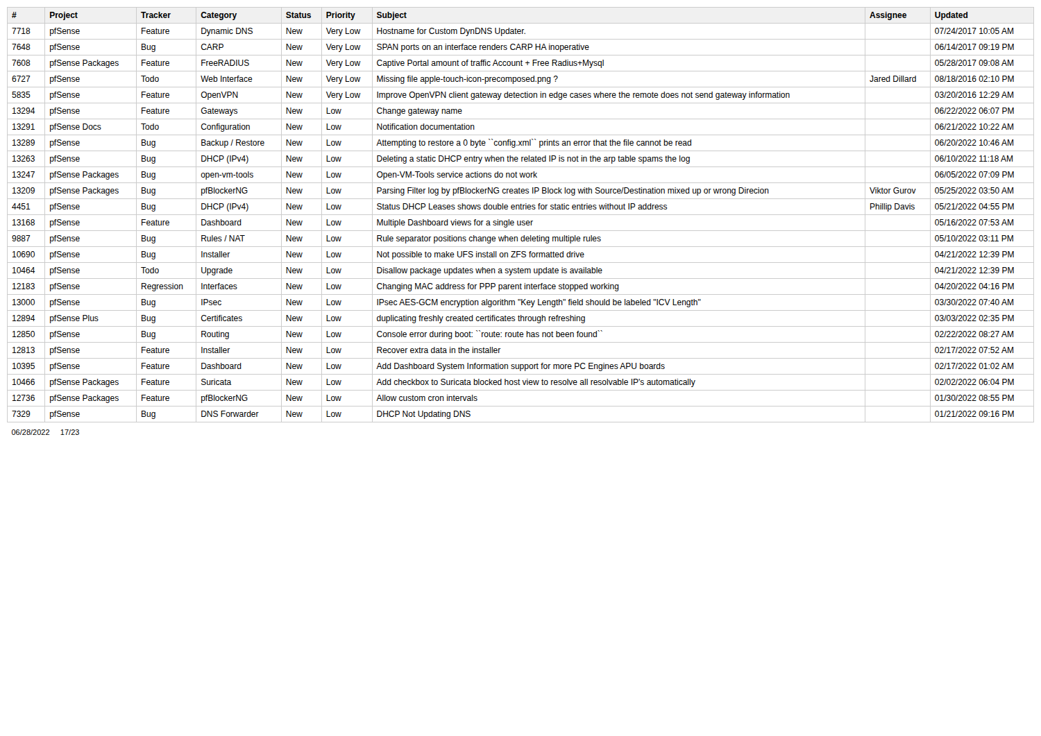| # | Project | Tracker | Category | Status | Priority | Subject | Assignee | Updated |
| --- | --- | --- | --- | --- | --- | --- | --- | --- |
| 7718 | pfSense | Feature | Dynamic DNS | New | Very Low | Hostname for Custom DynDNS Updater. | | 07/24/2017 10:05 AM |
| 7648 | pfSense | Bug | CARP | New | Very Low | SPAN ports on an interface renders CARP HA inoperative | | 06/14/2017 09:19 PM |
| 7608 | pfSense Packages | Feature | FreeRADIUS | New | Very Low | Captive Portal amount of traffic Account + Free Radius+Mysql | | 05/28/2017 09:08 AM |
| 6727 | pfSense | Todo | Web Interface | New | Very Low | Missing file apple-touch-icon-precomposed.png ? | Jared Dillard | 08/18/2016 02:10 PM |
| 5835 | pfSense | Feature | OpenVPN | New | Very Low | Improve OpenVPN client gateway detection in edge cases where the remote does not send gateway information | | 03/20/2016 12:29 AM |
| 13294 | pfSense | Feature | Gateways | New | Low | Change gateway name | | 06/22/2022 06:07 PM |
| 13291 | pfSense Docs | Todo | Configuration | New | Low | Notification documentation | | 06/21/2022 10:22 AM |
| 13289 | pfSense | Bug | Backup / Restore | New | Low | Attempting to restore a 0 byte ``config.xml`` prints an error that the file cannot be read | | 06/20/2022 10:46 AM |
| 13263 | pfSense | Bug | DHCP (IPv4) | New | Low | Deleting a static DHCP entry when the related IP is not in the arp table spams the log | | 06/10/2022 11:18 AM |
| 13247 | pfSense Packages | Bug | open-vm-tools | New | Low | Open-VM-Tools service actions do not work | | 06/05/2022 07:09 PM |
| 13209 | pfSense Packages | Bug | pfBlockerNG | New | Low | Parsing Filter log by pfBlockerNG creates IP Block log with Source/Destination mixed up or wrong Direcion | Viktor Gurov | 05/25/2022 03:50 AM |
| 4451 | pfSense | Bug | DHCP (IPv4) | New | Low | Status DHCP Leases shows double entries for static entries without IP address | Phillip Davis | 05/21/2022 04:55 PM |
| 13168 | pfSense | Feature | Dashboard | New | Low | Multiple Dashboard views for a single user | | 05/16/2022 07:53 AM |
| 9887 | pfSense | Bug | Rules / NAT | New | Low | Rule separator positions change when deleting multiple rules | | 05/10/2022 03:11 PM |
| 10690 | pfSense | Bug | Installer | New | Low | Not possible to make UFS install on ZFS formatted drive | | 04/21/2022 12:39 PM |
| 10464 | pfSense | Todo | Upgrade | New | Low | Disallow package updates when a system update is available | | 04/21/2022 12:39 PM |
| 12183 | pfSense | Regression | Interfaces | New | Low | Changing MAC address for PPP parent interface stopped working | | 04/20/2022 04:16 PM |
| 13000 | pfSense | Bug | IPsec | New | Low | IPsec AES-GCM encryption algorithm "Key Length" field should be labeled "ICV Length" | | 03/30/2022 07:40 AM |
| 12894 | pfSense Plus | Bug | Certificates | New | Low | duplicating freshly created certificates through refreshing | | 03/03/2022 02:35 PM |
| 12850 | pfSense | Bug | Routing | New | Low | Console error during boot: ``route: route has not been found`` | | 02/22/2022 08:27 AM |
| 12813 | pfSense | Feature | Installer | New | Low | Recover extra data in the installer | | 02/17/2022 07:52 AM |
| 10395 | pfSense | Feature | Dashboard | New | Low | Add Dashboard System Information support for more PC Engines APU boards | | 02/17/2022 01:02 AM |
| 10466 | pfSense Packages | Feature | Suricata | New | Low | Add checkbox to Suricata blocked host view to resolve all resolvable IP's automatically | | 02/02/2022 06:04 PM |
| 12736 | pfSense Packages | Feature | pfBlockerNG | New | Low | Allow custom cron intervals | | 01/30/2022 08:55 PM |
| 7329 | pfSense | Bug | DNS Forwarder | New | Low | DHCP Not Updating DNS | | 01/21/2022 09:16 PM |
| 06/28/2022 17/23 |